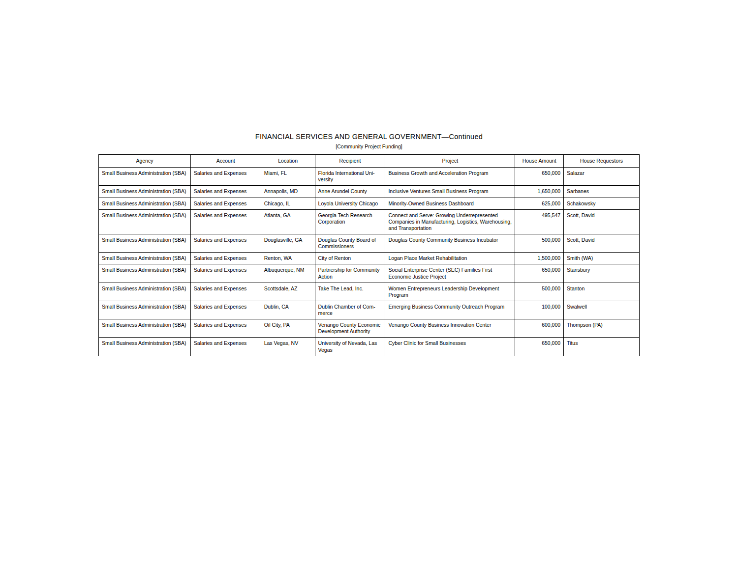FINANCIAL SERVICES AND GENERAL GOVERNMENT—Continued
[Community Project Funding]
| Agency | Account | Location | Recipient | Project | House Amount | House Requestors |
| --- | --- | --- | --- | --- | --- | --- |
| Small Business Administration (SBA) | Salaries and Expenses | Miami, FL | Florida International Uni­versity | Business Growth and Acceleration Program | 650,000 | Salazar |
| Small Business Administration (SBA) | Salaries and Expenses | Annapolis, MD | Anne Arundel County | Inclusive Ventures Small Business Program | 1,650,000 | Sarbanes |
| Small Business Administration (SBA) | Salaries and Expenses | Chicago, IL | Loyola University Chicago | Minority-Owned Business Dashboard | 625,000 | Schakowsky |
| Small Business Administration (SBA) | Salaries and Expenses | Atlanta, GA | Georgia Tech Research Corporation | Connect and Serve: Growing Underrep­resented Companies in Manufacturing, Logistics, Warehousing, and Transpor­tation | 495,547 | Scott, David |
| Small Business Administration (SBA) | Salaries and Expenses | Douglasville, GA | Douglas County Board of Commissioners | Douglas County Community Business Incu­bator | 500,000 | Scott, David |
| Small Business Administration (SBA) | Salaries and Expenses | Renton, WA | City of Renton | Logan Place Market Rehabilitation | 1,500,000 | Smith (WA) |
| Small Business Administration (SBA) | Salaries and Expenses | Albuquerque, NM | Partnership for Community Action | Social Enterprise Center (SEC) Families First Economic Justice Project | 650,000 | Stansbury |
| Small Business Administration (SBA) | Salaries and Expenses | Scottsdale, AZ | Take The Lead, Inc. | Women Entrepreneurs Leadership Develop­ment Program | 500,000 | Stanton |
| Small Business Administration (SBA) | Salaries and Expenses | Dublin, CA | Dublin Chamber of Com­merce | Emerging Business Community Outreach Program | 100,000 | Swalwell |
| Small Business Administration (SBA) | Salaries and Expenses | Oil City, PA | Venango County Economic Development Authority | Venango County Business Innovation Center | 600,000 | Thompson (PA) |
| Small Business Administration (SBA) | Salaries and Expenses | Las Vegas, NV | University of Nevada, Las Vegas | Cyber Clinic for Small Businesses | 650,000 | Titus |